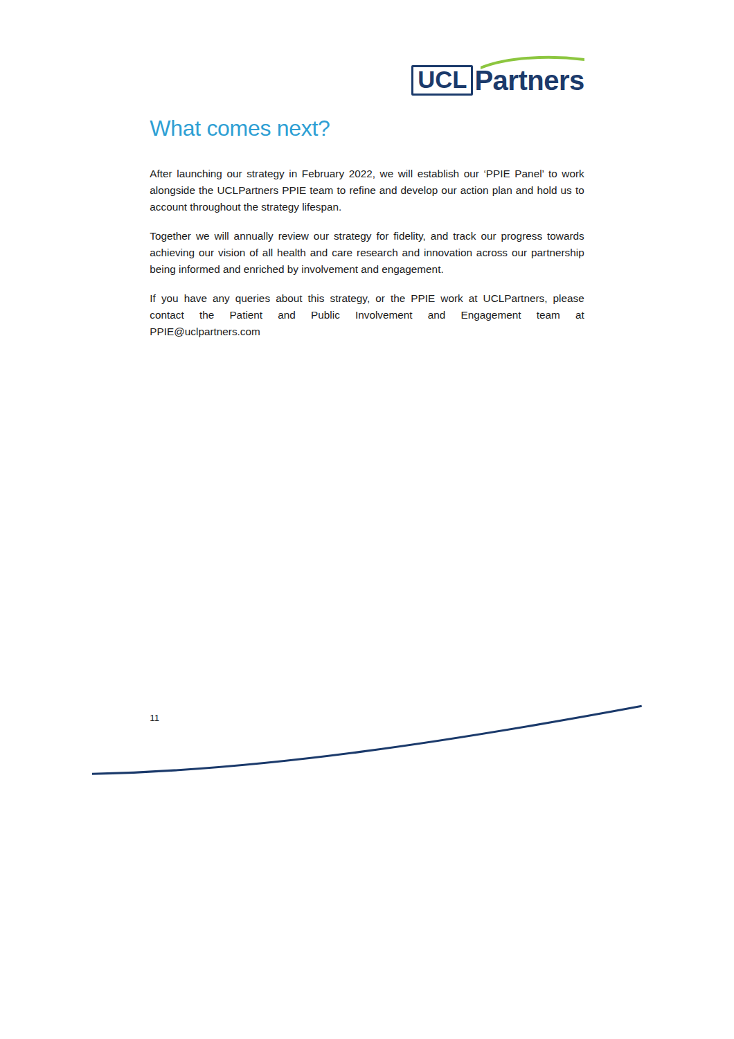UCL Partners
What comes next?
After launching our strategy in February 2022, we will establish our ‘PPIE Panel’ to work alongside the UCLPartners PPIE team to refine and develop our action plan and hold us to account throughout the strategy lifespan.
Together we will annually review our strategy for fidelity, and track our progress towards achieving our vision of all health and care research and innovation across our partnership being informed and enriched by involvement and engagement.
If you have any queries about this strategy, or the PPIE work at UCLPartners, please contact the Patient and Public Involvement and Engagement team at PPIE@uclpartners.com
11